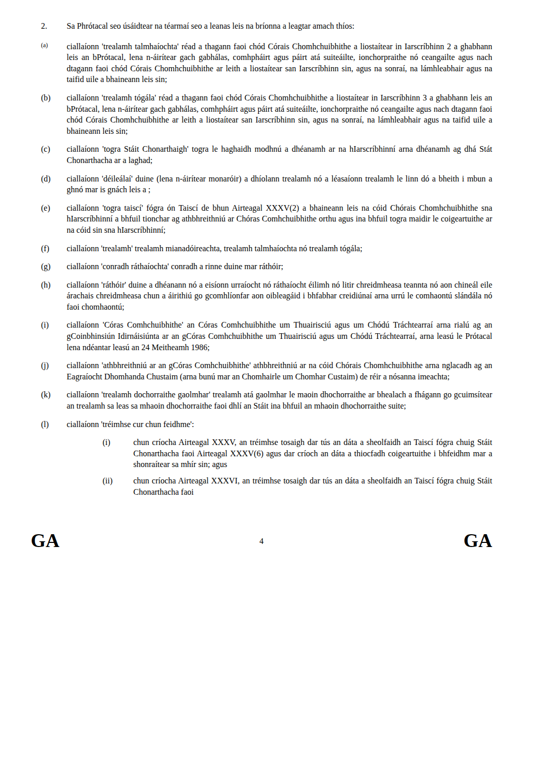2.
Sa Phrótacal seo úsáidtear na téarmaí seo a leanas leis na bríonna a leagtar amach thíos:
(a)
ciallaíonn 'trealamh talmhaíochta' réad a thagann faoi chód Córais Chomhchuibhithe a liostaítear in Iarscríbhinn 2 a ghabhann leis an bPrótacal, lena n-áirítear gach gabhálas, comhpháirt agus páirt atá suiteáilte, ionchorpraithe nó ceangailte agus nach dtagann faoi chód Córais Chomhchuibhithe ar leith a liostaítear san Iarscríbhinn sin, agus na sonraí, na lámhleabhair agus na taifid uile a bhaineann leis sin;
(b)
ciallaíonn 'trealamh tógála' réad a thagann faoi chód Córais Chomhchuibhithe a liostaítear in Iarscríbhinn 3 a ghabhann leis an bPrótacal, lena n-áirítear gach gabhálas, comhpháirt agus páirt atá suiteáilte, ionchorpraithe nó ceangailte agus nach dtagann faoi chód Córais Chomhchuibhithe ar leith a liostaítear san Iarscríbhinn sin, agus na sonraí, na lámhleabhair agus na taifid uile a bhaineann leis sin;
(c)
ciallaíonn 'togra Stáit Chonarthaigh' togra le haghaidh modhnú a dhéanamh ar na hIarscríbhinní arna dhéanamh ag dhá Stát Chonarthacha ar a laghad;
(d)
ciallaíonn 'déileálaí' duine (lena n-áirítear monaróir) a dhíolann trealamh nó a léasaíonn trealamh le linn dó a bheith i mbun a ghnó mar is gnách leis a ;
(e)
ciallaíonn 'togra taiscí' fógra ón Taiscí de bhun Airteagal XXXV(2) a bhaineann leis na cóid Chórais Chomhchuibhithe sna hIarscríbhinní a bhfuil tionchar ag athbhreithniú ar Chóras Comhchuibhithe orthu agus ina bhfuil togra maidir le coigeartuithe ar na cóid sin sna hIarscríbhinní;
(f)
ciallaíonn 'trealamh' trealamh mianadóireachta, trealamh talmhaíochta nó trealamh tógála;
(g)
ciallaíonn 'conradh ráthaíochta' conradh a rinne duine mar ráthóir;
(h)
ciallaíonn 'ráthóir' duine a dhéanann nó a eisíonn urraíocht nó ráthaíocht éilimh nó litir chreidmheasa teannta nó aon chineál eile árachais chreidmheasa chun a áirithiú go gcomhlíonfar aon oibleagáid i bhfabhar creidiúnaí arna urrú le comhaontú slándála nó faoi chomhaontú;
(i)
ciallaíonn 'Córas Comhchuibhithe' an Córas Comhchuibhithe um Thuairisciú agus um Chódú Tráchtearraí arna rialú ag an gCoinbhinsiún Idirnáisiúnta ar an gCóras Comhchuibhithe um Thuairisciú agus um Chódú Tráchtearraí, arna leasú le Prótacal lena ndéantar leasú an 24 Meitheamh 1986;
(j)
ciallaíonn 'athbhreithniú ar an gCóras Comhchuibhithe' athbhreithniú ar na cóid Chórais Chomhchuibhithe arna nglacadh ag an Eagraíocht Dhomhanda Chustaim (arna bunú mar an Chomhairle um Chomhar Custaim) de réir a nósanna imeachta;
(k)
ciallaíonn 'trealamh dochorraithe gaolmhar' trealamh atá gaolmhar le maoin dhochorraithe ar bhealach a fhágann go gcuimsítear an trealamh sa leas sa mhaoin dhochorraithe faoi dhlí an Stáit ina bhfuil an mhaoin dhochorraithe suite;
(l)
ciallaíonn 'tréimhse cur chun feidhme':
(i)
chun críocha Airteagal XXXV, an tréimhse tosaigh dar tús an dáta a sheolfaidh an Taiscí fógra chuig Stáit Chonarthacha faoi Airteagal XXXV(6) agus dar críoch an dáta a thiocfadh coigeartuithe i bhfeidhm mar a shonraítear sa mhír sin; agus
(ii)
chun críocha Airteagal XXXVI, an tréimhse tosaigh dar tús an dáta a sheolfaidh an Taiscí fógra chuig Stáit Chonarthacha faoi
GA
4
GA